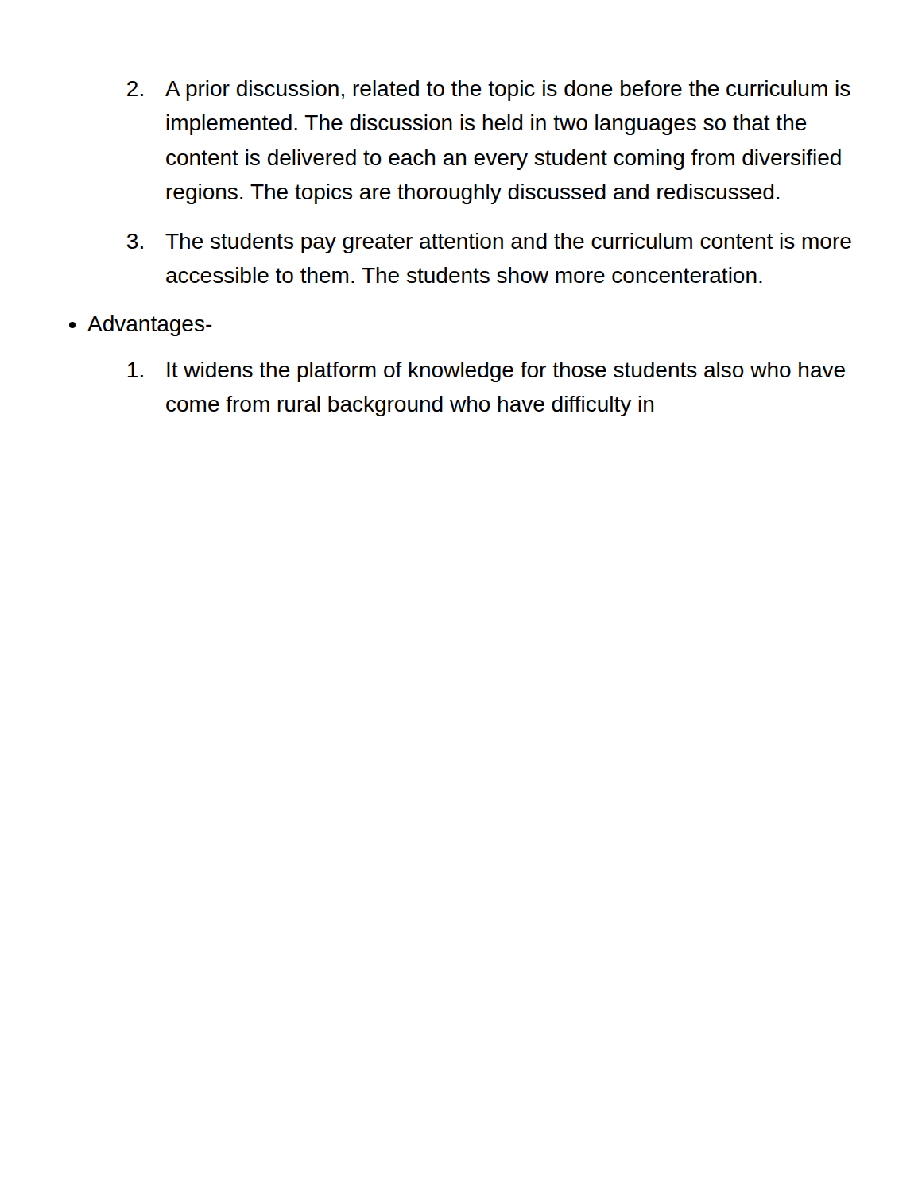A prior discussion, related to the topic is done before the curriculum is implemented. The discussion is held in two languages so that the content is delivered to each an every student coming from diversified regions. The topics are thoroughly discussed and rediscussed.
The students pay greater attention and the curriculum content is more accessible to them. The students show more concenteration.
Advantages-
It widens the platform of knowledge for those students also who have come from rural background who have difficulty in